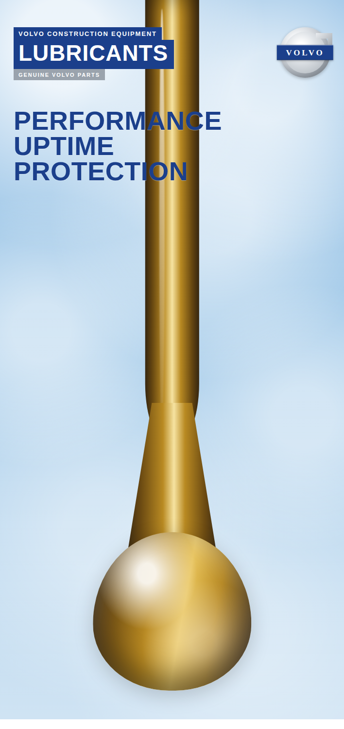Volvo Construction Equipment
Lubricants
Genuine Volvo Parts
VOLVO
Performance
Uptime
Protection
Cover of the Volvo Construction Equipment Lubricants brochure, featuring a large golden drop of oil against a blue sky with clouds.